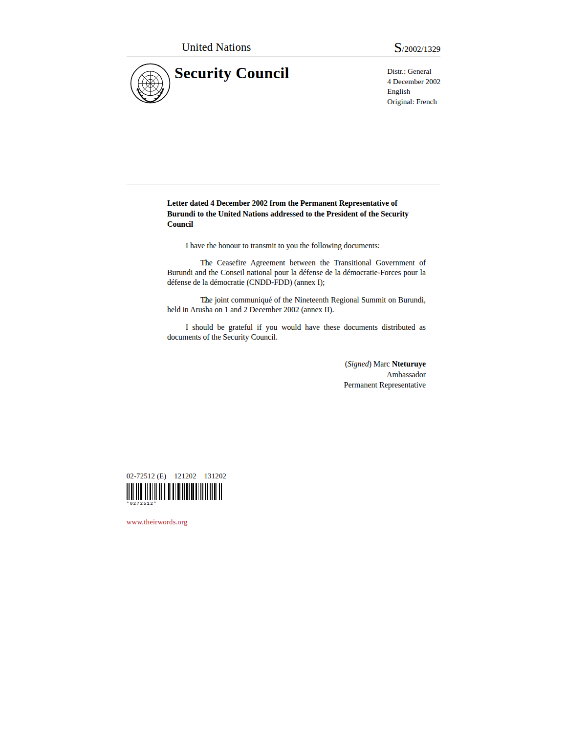United Nations
S/2002/1329
Security Council
Distr.: General
4 December 2002
English
Original: French
Letter dated 4 December 2002 from the Permanent Representative of Burundi to the United Nations addressed to the President of the Security Council
I have the honour to transmit to you the following documents:
1. The Ceasefire Agreement between the Transitional Government of Burundi and the Conseil national pour la défense de la démocratie-Forces pour la défense de la démocratie (CNDD-FDD) (annex I);
2. The joint communiqué of the Nineteenth Regional Summit on Burundi, held in Arusha on 1 and 2 December 2002 (annex II).
I should be grateful if you would have these documents distributed as documents of the Security Council.
(Signed) Marc Nteturuye
Ambassador
Permanent Representative
02-72512 (E) 121202 131202
*0272512*
www.theirwords.org